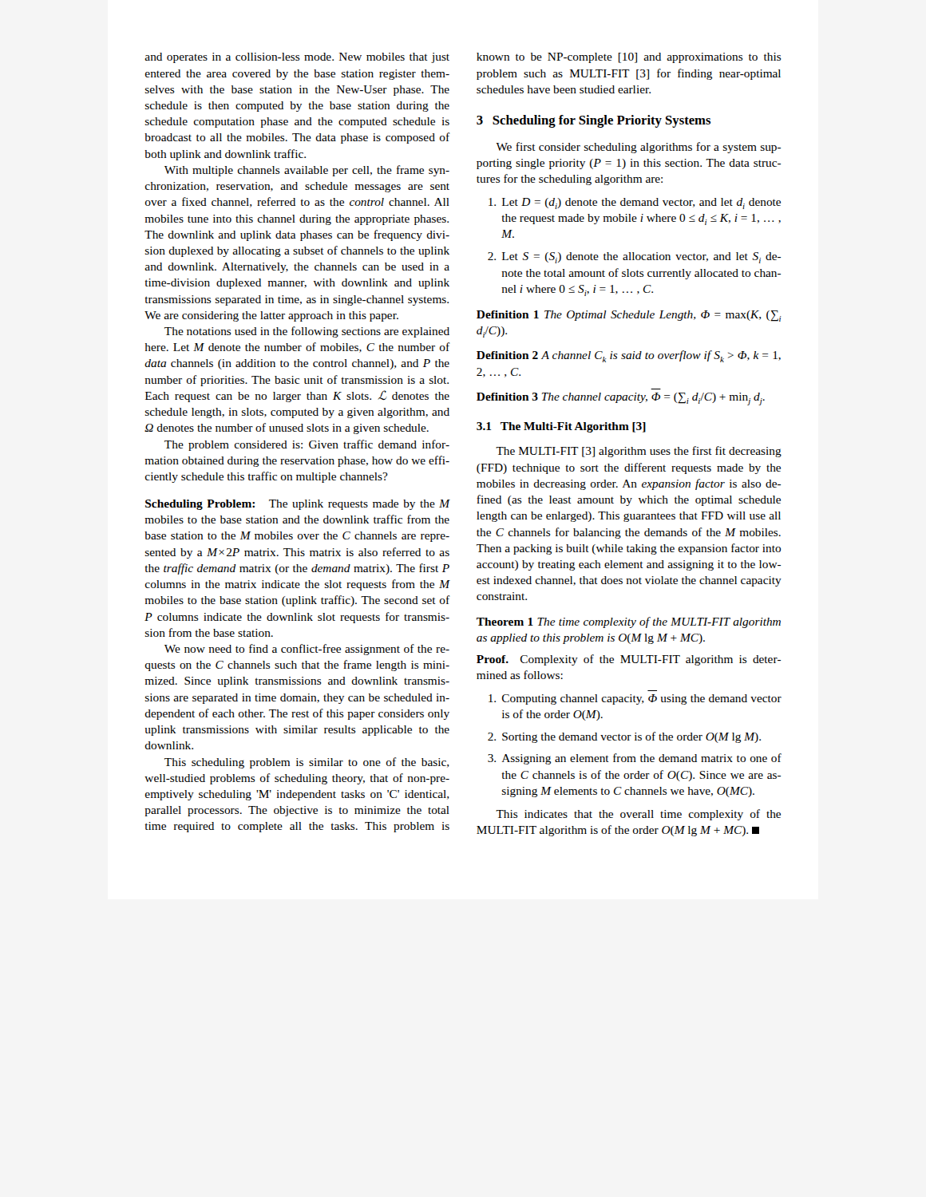and operates in a collision-less mode. New mobiles that just entered the area covered by the base station register themselves with the base station in the New-User phase. The schedule is then computed by the base station during the schedule computation phase and the computed schedule is broadcast to all the mobiles. The data phase is composed of both uplink and downlink traffic.
With multiple channels available per cell, the frame synchronization, reservation, and schedule messages are sent over a fixed channel, referred to as the control channel. All mobiles tune into this channel during the appropriate phases. The downlink and uplink data phases can be frequency division duplexed by allocating a subset of channels to the uplink and downlink. Alternatively, the channels can be used in a time-division duplexed manner, with downlink and uplink transmissions separated in time, as in single-channel systems. We are considering the latter approach in this paper.
The notations used in the following sections are explained here. Let M denote the number of mobiles, C the number of data channels (in addition to the control channel), and P the number of priorities. The basic unit of transmission is a slot. Each request can be no larger than K slots. ℒ denotes the schedule length, in slots, computed by a given algorithm, and Ω denotes the number of unused slots in a given schedule.
The problem considered is: Given traffic demand information obtained during the reservation phase, how do we efficiently schedule this traffic on multiple channels?
Scheduling Problem: The uplink requests made by the M mobiles to the base station and the downlink traffic from the base station to the M mobiles over the C channels are represented by a M × 2P matrix. This matrix is also referred to as the traffic demand matrix (or the demand matrix). The first P columns in the matrix indicate the slot requests from the M mobiles to the base station (uplink traffic). The second set of P columns indicate the downlink slot requests for transmission from the base station.
We now need to find a conflict-free assignment of the requests on the C channels such that the frame length is minimized. Since uplink transmissions and downlink transmissions are separated in time domain, they can be scheduled independent of each other. The rest of this paper considers only uplink transmissions with similar results applicable to the downlink.
This scheduling problem is similar to one of the basic, well-studied problems of scheduling theory, that of non-preemptively scheduling 'M' independent tasks on 'C' identical, parallel processors. The objective is to minimize the total time required to complete all the tasks. This problem is known to be NP-complete [10] and approximations to this problem such as MULTI-FIT [3] for finding near-optimal schedules have been studied earlier.
3 Scheduling for Single Priority Systems
We first consider scheduling algorithms for a system supporting single priority (P = 1) in this section. The data structures for the scheduling algorithm are:
Let D = (di) denote the demand vector, and let di denote the request made by mobile i where 0 ≤ di ≤ K, i = 1, … , M.
Let S = (Si) denote the allocation vector, and let Si denote the total amount of slots currently allocated to channel i where 0 ≤ Si, i = 1, … , C.
Definition 1 The Optimal Schedule Length, Φ = max(K, (∑i di/C)).
Definition 2 A channel Ck is said to overflow if Sk > Φ, k = 1, 2, … , C.
Definition 3 The channel capacity, Φ = (∑i di/C) + minj dj.
3.1 The Multi-Fit Algorithm [3]
The MULTI-FIT [3] algorithm uses the first fit decreasing (FFD) technique to sort the different requests made by the mobiles in decreasing order. An expansion factor is also defined (as the least amount by which the optimal schedule length can be enlarged). This guarantees that FFD will use all the C channels for balancing the demands of the M mobiles. Then a packing is built (while taking the expansion factor into account) by treating each element and assigning it to the lowest indexed channel, that does not violate the channel capacity constraint.
Theorem 1 The time complexity of the MULTI-FIT algorithm as applied to this problem is O(M lg M + MC).
Proof. Complexity of the MULTI-FIT algorithm is determined as follows:
Computing channel capacity, Φ using the demand vector is of the order O(M).
Sorting the demand vector is of the order O(M lg M).
Assigning an element from the demand matrix to one of the C channels is of the order of O(C). Since we are assigning M elements to C channels we have, O(MC).
This indicates that the overall time complexity of the MULTI-FIT algorithm is of the order O(M lg M + MC).